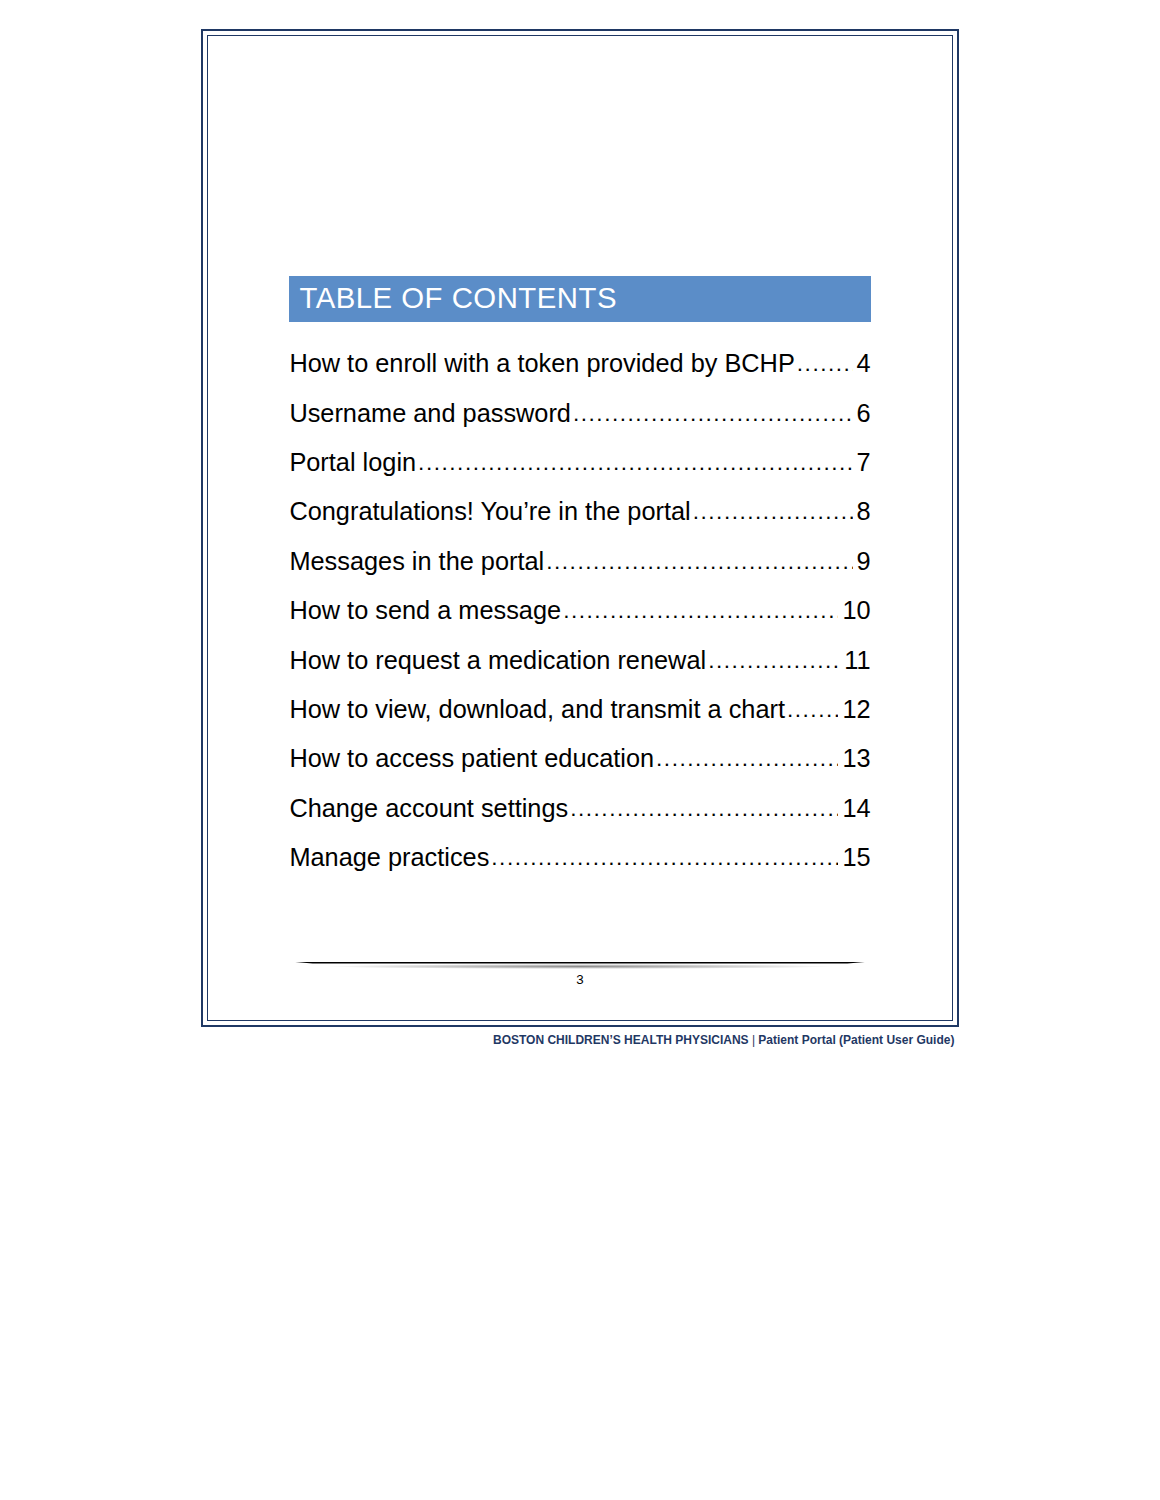TABLE OF CONTENTS
How to enroll with a token provided by BCHP .................................................................................................. 4
Username and password .................................................................................................. 6
Portal login .................................................................................................. 7
Congratulations! You’re in the portal .................................................................................................. 8
Messages in the portal .................................................................................................. 9
How to send a message .................................................................................................. 10
How to request a medication renewal .................................................................................................. 11
How to view, download, and transmit a chart .................................................................................................. 12
How to access patient education .................................................................................................. 13
Change account settings .................................................................................................. 14
Manage practices .................................................................................................. 15
3
BOSTON CHILDREN’S HEALTH PHYSICIANS | Patient Portal (Patient User Guide)